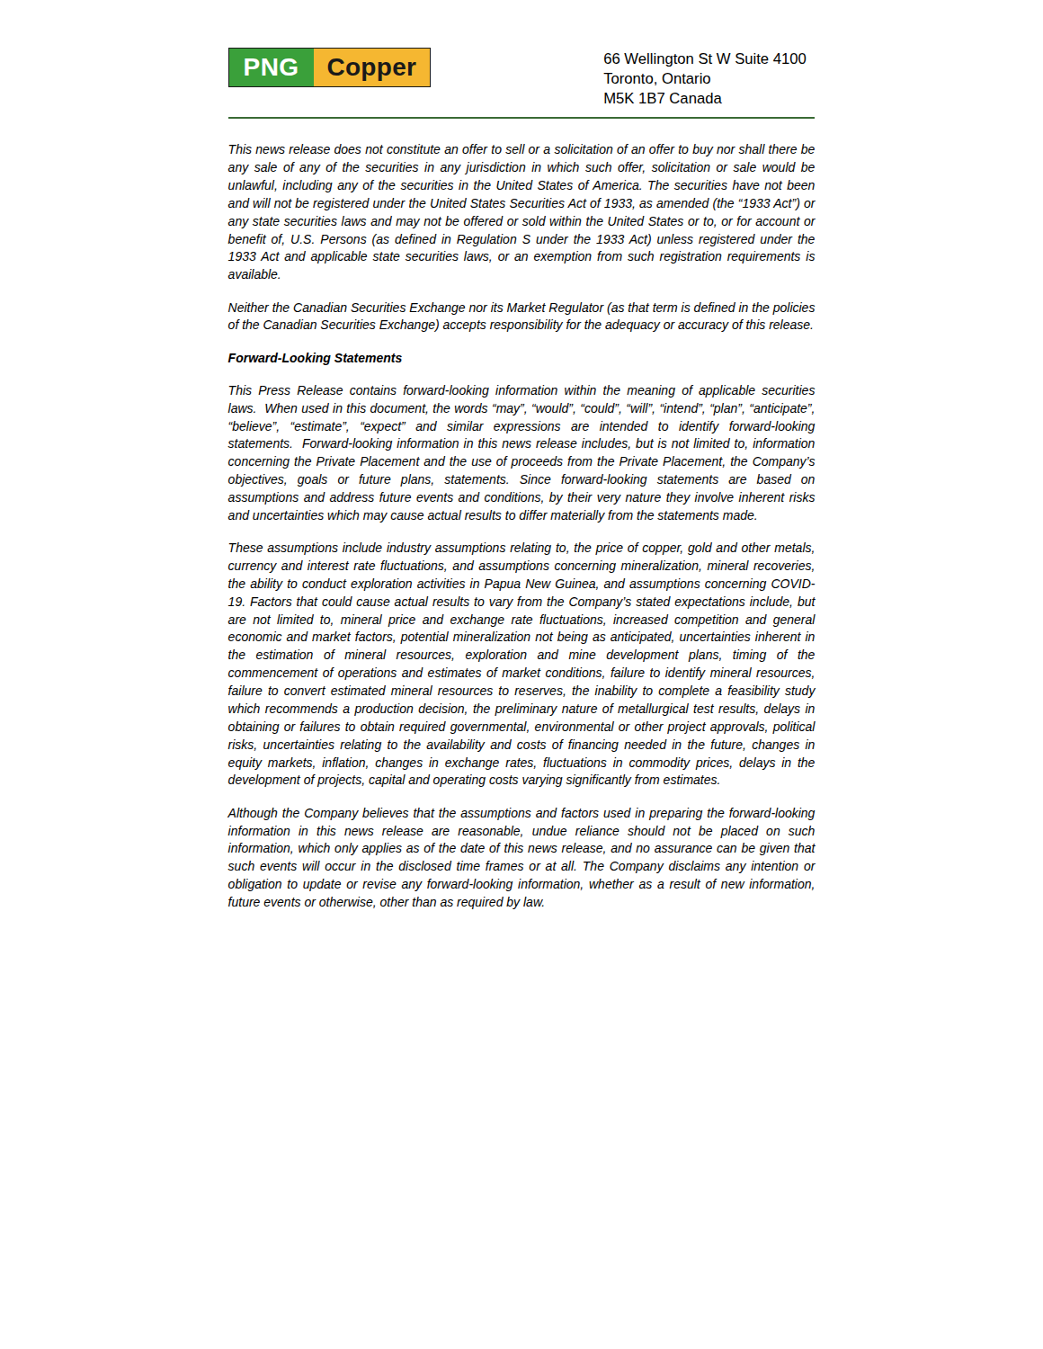PNG
Copper
66 Wellington St W Suite 4100
Toronto, Ontario
M5K 1B7 Canada
This news release does not constitute an offer to sell or a solicitation of an offer to buy nor shall there be any sale of any of the securities in any jurisdiction in which such offer, solicitation or sale would be unlawful, including any of the securities in the United States of America. The securities have not been and will not be registered under the United States Securities Act of 1933, as amended (the “1933 Act”) or any state securities laws and may not be offered or sold within the United States or to, or for account or benefit of, U.S. Persons (as defined in Regulation S under the 1933 Act) unless registered under the 1933 Act and applicable state securities laws, or an exemption from such registration requirements is available.
Neither the Canadian Securities Exchange nor its Market Regulator (as that term is defined in the policies of the Canadian Securities Exchange) accepts responsibility for the adequacy or accuracy of this release.
Forward-Looking Statements
This Press Release contains forward-looking information within the meaning of applicable securities laws. When used in this document, the words “may”, “would”, “could”, “will”, “intend”, “plan”, “anticipate”, “believe”, “estimate”, “expect” and similar expressions are intended to identify forward-looking statements. Forward-looking information in this news release includes, but is not limited to, information concerning the Private Placement and the use of proceeds from the Private Placement, the Company’s objectives, goals or future plans, statements. Since forward-looking statements are based on assumptions and address future events and conditions, by their very nature they involve inherent risks and uncertainties which may cause actual results to differ materially from the statements made.
These assumptions include industry assumptions relating to, the price of copper, gold and other metals, currency and interest rate fluctuations, and assumptions concerning mineralization, mineral recoveries, the ability to conduct exploration activities in Papua New Guinea, and assumptions concerning COVID-19. Factors that could cause actual results to vary from the Company’s stated expectations include, but are not limited to, mineral price and exchange rate fluctuations, increased competition and general economic and market factors, potential mineralization not being as anticipated, uncertainties inherent in the estimation of mineral resources, exploration and mine development plans, timing of the commencement of operations and estimates of market conditions, failure to identify mineral resources, failure to convert estimated mineral resources to reserves, the inability to complete a feasibility study which recommends a production decision, the preliminary nature of metallurgical test results, delays in obtaining or failures to obtain required governmental, environmental or other project approvals, political risks, uncertainties relating to the availability and costs of financing needed in the future, changes in equity markets, inflation, changes in exchange rates, fluctuations in commodity prices, delays in the development of projects, capital and operating costs varying significantly from estimates.
Although the Company believes that the assumptions and factors used in preparing the forward-looking information in this news release are reasonable, undue reliance should not be placed on such information, which only applies as of the date of this news release, and no assurance can be given that such events will occur in the disclosed time frames or at all. The Company disclaims any intention or obligation to update or revise any forward-looking information, whether as a result of new information, future events or otherwise, other than as required by law.